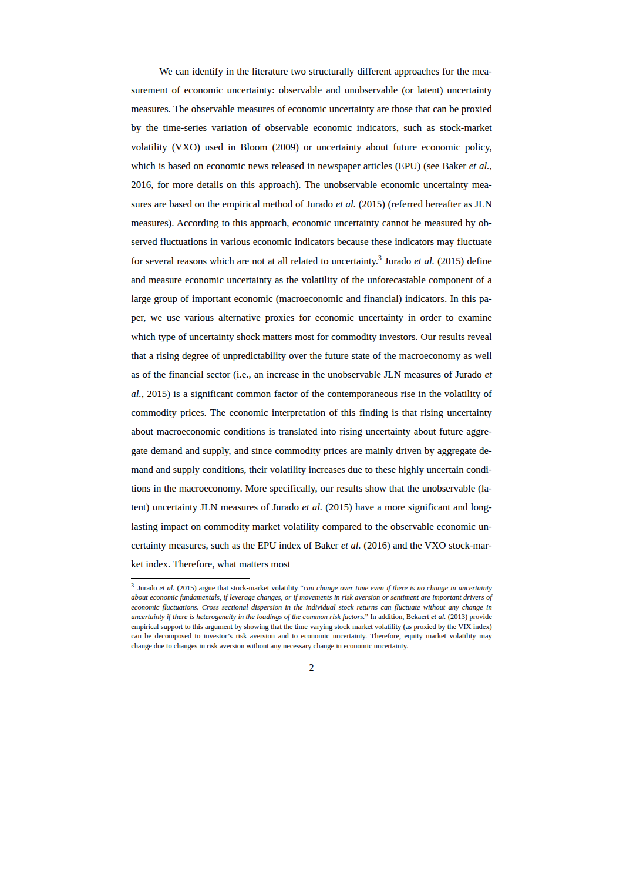We can identify in the literature two structurally different approaches for the measurement of economic uncertainty: observable and unobservable (or latent) uncertainty measures. The observable measures of economic uncertainty are those that can be proxied by the time-series variation of observable economic indicators, such as stock-market volatility (VXO) used in Bloom (2009) or uncertainty about future economic policy, which is based on economic news released in newspaper articles (EPU) (see Baker et al., 2016, for more details on this approach). The unobservable economic uncertainty measures are based on the empirical method of Jurado et al. (2015) (referred hereafter as JLN measures). According to this approach, economic uncertainty cannot be measured by observed fluctuations in various economic indicators because these indicators may fluctuate for several reasons which are not at all related to uncertainty.3 Jurado et al. (2015) define and measure economic uncertainty as the volatility of the unforecastable component of a large group of important economic (macroeconomic and financial) indicators. In this paper, we use various alternative proxies for economic uncertainty in order to examine which type of uncertainty shock matters most for commodity investors. Our results reveal that a rising degree of unpredictability over the future state of the macroeconomy as well as of the financial sector (i.e., an increase in the unobservable JLN measures of Jurado et al., 2015) is a significant common factor of the contemporaneous rise in the volatility of commodity prices. The economic interpretation of this finding is that rising uncertainty about macroeconomic conditions is translated into rising uncertainty about future aggregate demand and supply, and since commodity prices are mainly driven by aggregate demand and supply conditions, their volatility increases due to these highly uncertain conditions in the macroeconomy. More specifically, our results show that the unobservable (latent) uncertainty JLN measures of Jurado et al. (2015) have a more significant and long-lasting impact on commodity market volatility compared to the observable economic uncertainty measures, such as the EPU index of Baker et al. (2016) and the VXO stock-market index. Therefore, what matters most
3 Jurado et al. (2015) argue that stock-market volatility “can change over time even if there is no change in uncertainty about economic fundamentals, if leverage changes, or if movements in risk aversion or sentiment are important drivers of economic fluctuations. Cross sectional dispersion in the individual stock returns can fluctuate without any change in uncertainty if there is heterogeneity in the loadings of the common risk factors.” In addition, Bekaert et al. (2013) provide empirical support to this argument by showing that the time-varying stock-market volatility (as proxied by the VIX index) can be decomposed to investor’s risk aversion and to economic uncertainty. Therefore, equity market volatility may change due to changes in risk aversion without any necessary change in economic uncertainty.
2